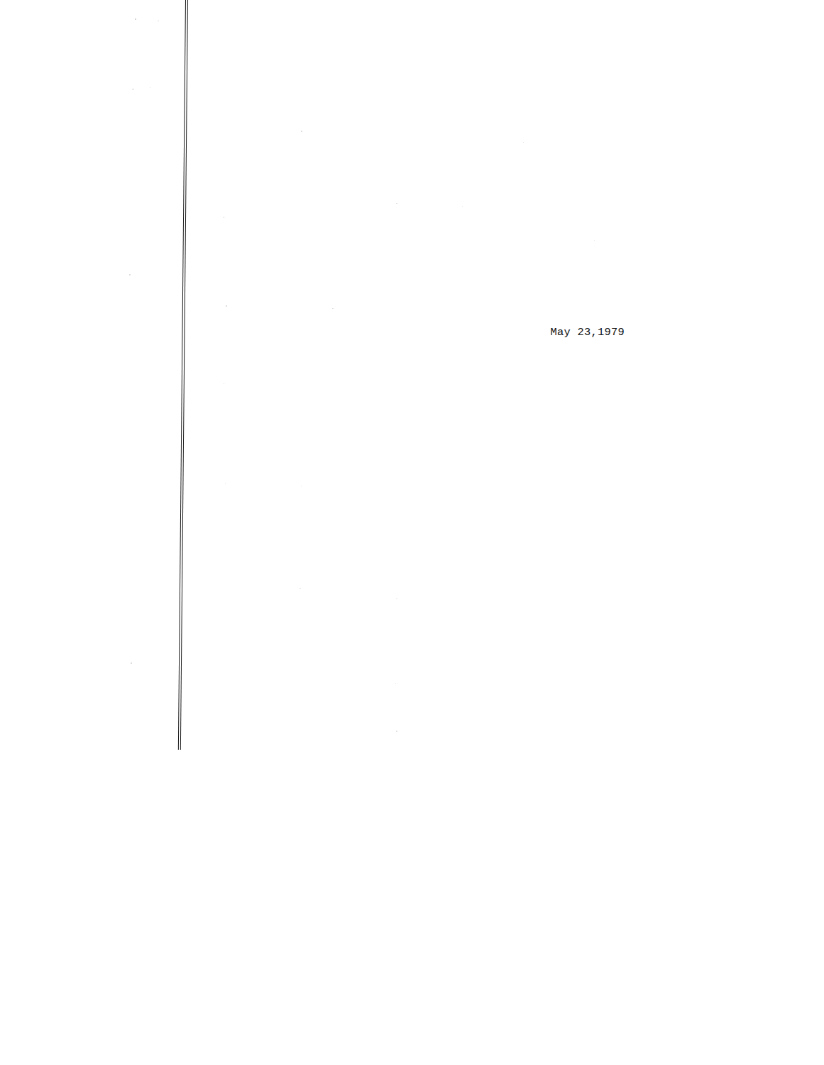May 23,1979